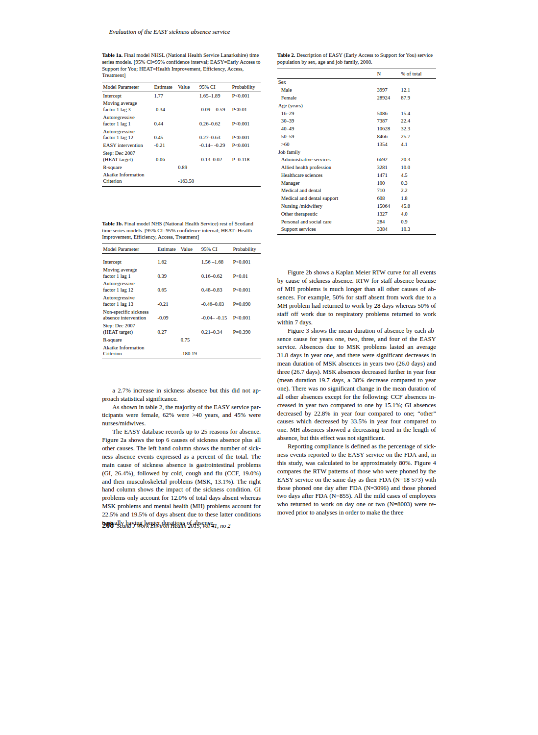Evaluation of the EASY sickness absence service
Table 1a. Final model NHSL (National Health Service Lanarkshire) time series models. [95% CI=95% confidence interval; EASY=Early Access to Support for You; HEAT=Health Improvement, Efficiency, Access, Treatment]
| Model Parameter | Estimate | Value | 95% CI | Probability |
| --- | --- | --- | --- | --- |
| Intercept | 1.77 | | 1.65–1.89 | P<0.001 |
| Moving average factor 1 lag 3 | -0.34 | | -0.09– -0.59 | P<0.01 |
| Autoregressive factor 1 lag 1 | 0.44 | | 0.26–0.62 | P<0.001 |
| Autoregressive factor 1 lag 12 | 0.45 | | 0.27–0.63 | P<0.001 |
| EASY intervention | -0.21 | | -0.14– -0.29 | P<0.001 |
| Step: Dec 2007 (HEAT target) | -0.06 | | -0.13–0.02 | P=0.118 |
| R-square | | 0.89 | | |
| Akaike Information Criterion | | -163.50 | | |
Table 1b. Final model NHS (National Health Service) rest of Scotland time series models. [95% CI=95% confidence interval; HEAT=Health Improvement, Efficiency, Access, Treatment]
| Model Parameter | Estimate | Value | 95% CI | Probability |
| --- | --- | --- | --- | --- |
| Intercept | 1.62 | | 1.56 –1.68 | P<0.001 |
| Moving average factor 1 lag 1 | 0.39 | | 0.16–0.62 | P<0.01 |
| Autoregressive factor 1 lag 12 | 0.65 | | 0.48–0.83 | P<0.001 |
| Autoregressive factor 1 lag 13 | -0.21 | | -0.46–0.03 | P=0.090 |
| Non-specific sickness absence intervention | -0.09 | | -0.04– -0.15 | P<0.001 |
| Step: Dec 2007 (HEAT target) | 0.27 | | 0.21–0.34 | P=0.390 |
| R-square | | 0.75 | | |
| Akaike Information Criterion | | -180.19 | | |
a 2.7% increase in sickness absence but this did not approach statistical significance.
As shown in table 2, the majority of the EASY service participants were female, 62% were >40 years, and 45% were nurses/midwives.
The EASY database records up to 25 reasons for absence. Figure 2a shows the top 6 causes of sickness absence plus all other causes. The left hand column shows the number of sickness absence events expressed as a percent of the total. The main cause of sickness absence is gastrointestinal problems (GI, 26.4%), followed by cold, cough and flu (CCF, 19.0%) and then musculoskeletal problems (MSK, 13.1%). The right hand column shows the impact of the sickness condition. GI problems only account for 12.0% of total days absent whereas MSK problems and mental health (MH) problems account for 22.5% and 19.5% of days absent due to these latter conditions typically having longer durations of absence.
Table 2. Description of EASY (Early Access to Support for You) service population by sex, age and job family, 2008.
| | N | % of total |
| --- | --- | --- |
| Sex | | |
| Male | 3997 | 12.1 |
| Female | 28924 | 87.9 |
| Age (years) | | |
| 16–29 | 5086 | 15.4 |
| 30–39 | 7387 | 22.4 |
| 40–49 | 10628 | 32.3 |
| 50–59 | 8466 | 25.7 |
| >60 | 1354 | 4.1 |
| Job family | | |
| Administrative services | 6692 | 20.3 |
| Allied health profession | 3281 | 10.0 |
| Healthcare sciences | 1471 | 4.5 |
| Manager | 100 | 0.3 |
| Medical and dental | 710 | 2.2 |
| Medical and dental support | 608 | 1.8 |
| Nursing /midwifery | 15064 | 45.8 |
| Other therapeutic | 1327 | 4.0 |
| Personal and social care | 284 | 0.9 |
| Support services | 3384 | 10.3 |
Figure 2b shows a Kaplan Meier RTW curve for all events by cause of sickness absence. RTW for staff absence because of MH problems is much longer than all other causes of absences. For example, 50% for staff absent from work due to a MH problem had returned to work by 28 days whereas 50% of staff off work due to respiratory problems returned to work within 7 days.
Figure 3 shows the mean duration of absence by each absence cause for years one, two, three, and four of the EASY service. Absences due to MSK problems lasted an average 31.8 days in year one, and there were significant decreases in mean duration of MSK absences in years two (26.0 days) and three (26.7 days). MSK absences decreased further in year four (mean duration 19.7 days, a 38% decrease compared to year one). There was no significant change in the mean duration of all other absences except for the following: CCF absences increased in year two compared to one by 15.1%; GI absences decreased by 22.8% in year four compared to one; “other” causes which decreased by 33.5% in year four compared to one. MH absences showed a decreasing trend in the length of absence, but this effect was not significant.
Reporting compliance is defined as the percentage of sickness events reported to the EASY service on the FDA and, in this study, was calculated to be approximately 80%. Figure 4 compares the RTW patterns of those who were phoned by the EASY service on the same day as their FDA (N=18 573) with those phoned one day after FDA (N=3096) and those phoned two days after FDA (N=855). All the mild cases of employees who returned to work on day one or two (N=8003) were removed prior to analyses in order to make the three
208 Scand J Work Environ Health 2015, vol 41, no 2